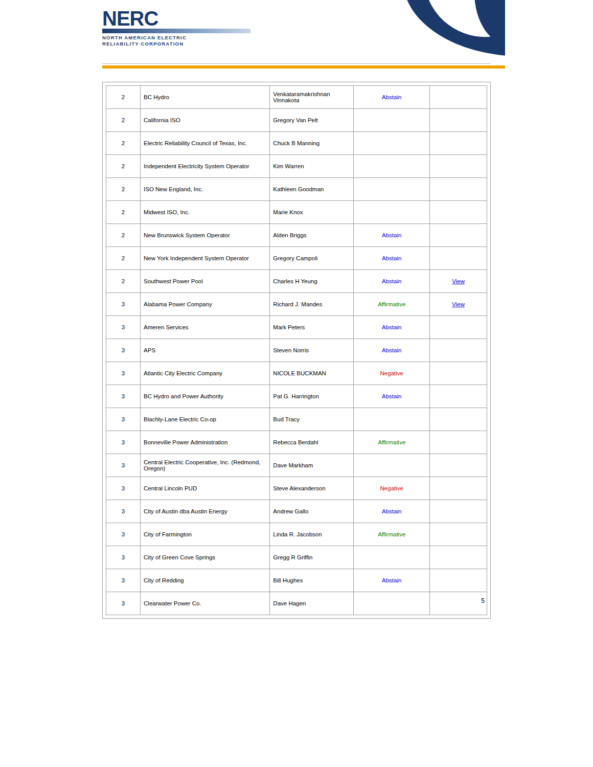NERC
North American Electric
Reliability Corporation
| 2 | BC Hydro | Venkataramakrishnan Vinnakota | Abstain | |
| 2 | California ISO | Gregory Van Pelt | | |
| 2 | Electric Reliability Council of Texas, Inc. | Chuck B Manning | | |
| 2 | Independent Electricity System Operator | Kim Warren | | |
| 2 | ISO New England, Inc. | Kathleen Goodman | | |
| 2 | Midwest ISO, Inc. | Marie Knox | | |
| 2 | New Brunswick System Operator | Alden Briggs | Abstain | |
| 2 | New York Independent System Operator | Gregory Campoli | Abstain | |
| 2 | Southwest Power Pool | Charles H Yeung | Abstain | View |
| 3 | Alabama Power Company | Richard J. Mandes | Affirmative | View |
| 3 | Ameren Services | Mark Peters | Abstain | |
| 3 | APS | Steven Norris | Abstain | |
| 3 | Atlantic City Electric Company | NICOLE BUCKMAN | Negative | |
| 3 | BC Hydro and Power Authority | Pat G. Harrington | Abstain | |
| 3 | Blachly-Lane Electric Co-op | Bud Tracy | | |
| 3 | Bonneville Power Administration | Rebecca Berdahl | Affirmative | |
| 3 | Central Electric Cooperative, Inc. (Redmond, Oregon) | Dave Markham | | |
| 3 | Central Lincoln PUD | Steve Alexanderson | Negative | |
| 3 | City of Austin dba Austin Energy | Andrew Gallo | Abstain | |
| 3 | City of Farmington | Linda R. Jacobson | Affirmative | |
| 3 | City of Green Cove Springs | Gregg R Griffin | | |
| 3 | City of Redding | Bill Hughes | Abstain | |
| 3 | Clearwater Power Co. | Dave Hagen | | |
5